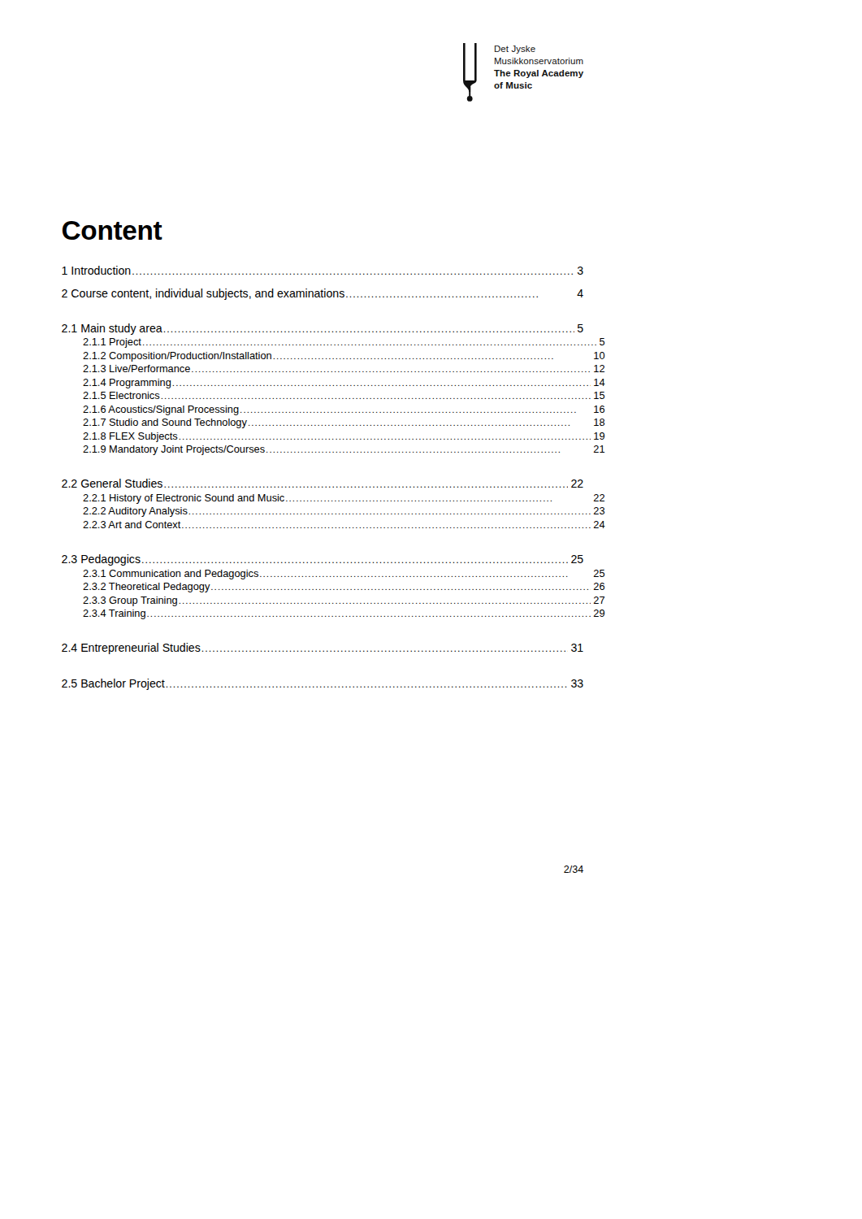Det Jyske
Musikkonservatorium
The Royal Academy
of Music
Content
1 Introduction .......................................................................................................................................... 3
2 Course content, individual subjects, and examinations ..................................................... 4
2.1 Main study area ............................................................................................................................. 5
2.1.1 Project ................................................................................................................................................. 5
2.1.2 Composition/Production/Installation ................................................................................. 10
2.1.3 Live/Performance ............................................................................................................................. 12
2.1.4 Programming ..................................................................................................................................... 14
2.1.5 Electronics ........................................................................................................................................... 15
2.1.6 Acoustics/Signal Processing ................................................................................................. 16
2.1.7 Studio and Sound Technology ............................................................................................. 18
2.1.8 FLEX Subjects ................................................................................................................................... 19
2.1.9 Mandatory Joint Projects/Courses ..................................................................................... 21
2.2 General Studies .............................................................................................................................. 22
2.2.1 History of Electronic Sound and Music ............................................................................. 22
2.2.2 Auditory Analysis ............................................................................................................................. 23
2.2.3 Art and Context ................................................................................................................................. 24
2.3 Pedagogics ....................................................................................................................................... 25
2.3.1 Communication and Pedagogics ......................................................................................... 25
2.3.2 Theoretical Pedagogy ..................................................................................................................... 26
2.3.3 Group Training ................................................................................................................................. 27
2.3.4 Training ................................................................................................................................................. 29
2.4 Entrepreneurial Studies ............................................................................................................. 31
2.5 Bachelor Project ............................................................................................................................ 33
2/34